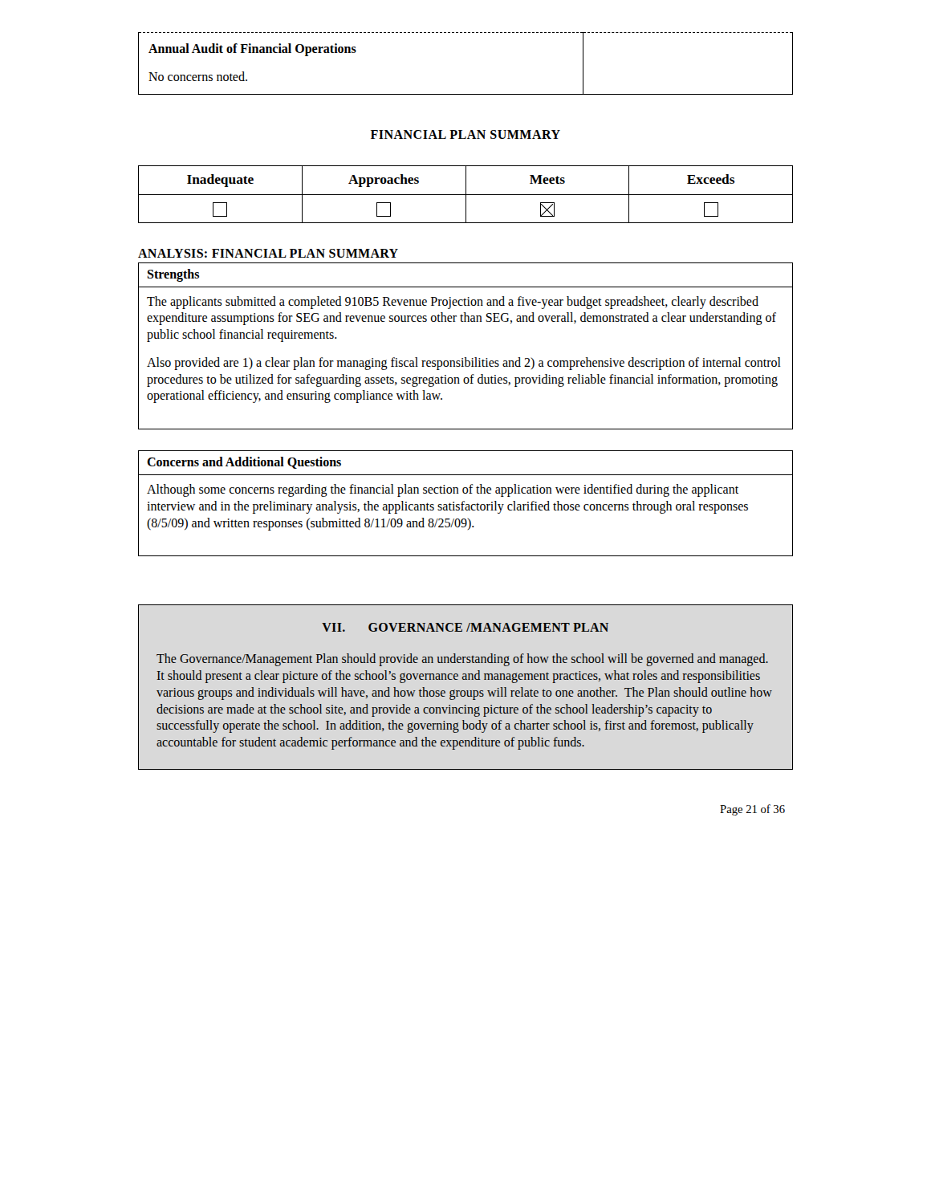| Annual Audit of Financial Operations No concerns noted. | |
FINANCIAL PLAN SUMMARY
| Inadequate | Approaches | Meets | Exceeds |
| --- | --- | --- | --- |
ANALYSIS: FINANCIAL PLAN SUMMARY
| Strengths |
| The applicants submitted a completed 910B5 Revenue Projection and a five-year budget spreadsheet, clearly described expenditure assumptions for SEG and revenue sources other than SEG, and overall, demonstrated a clear understanding of public school financial requirements. Also provided are 1) a clear plan for managing fiscal responsibilities and 2) a comprehensive description of internal control procedures to be utilized for safeguarding assets, segregation of duties, providing reliable financial information, promoting operational efficiency, and ensuring compliance with law. |
| Concerns and Additional Questions |
| Although some concerns regarding the financial plan section of the application were identified during the applicant interview and in the preliminary analysis, the applicants satisfactorily clarified those concerns through oral responses (8/5/09) and written responses (submitted 8/11/09 and 8/25/09). |
VII. GOVERNANCE /MANAGEMENT PLAN
The Governance/Management Plan should provide an understanding of how the school will be governed and managed. It should present a clear picture of the school’s governance and management practices, what roles and responsibilities various groups and individuals will have, and how those groups will relate to one another. The Plan should outline how decisions are made at the school site, and provide a convincing picture of the school leadership’s capacity to successfully operate the school. In addition, the governing body of a charter school is, first and foremost, publically accountable for student academic performance and the expenditure of public funds.
Page 21 of 36